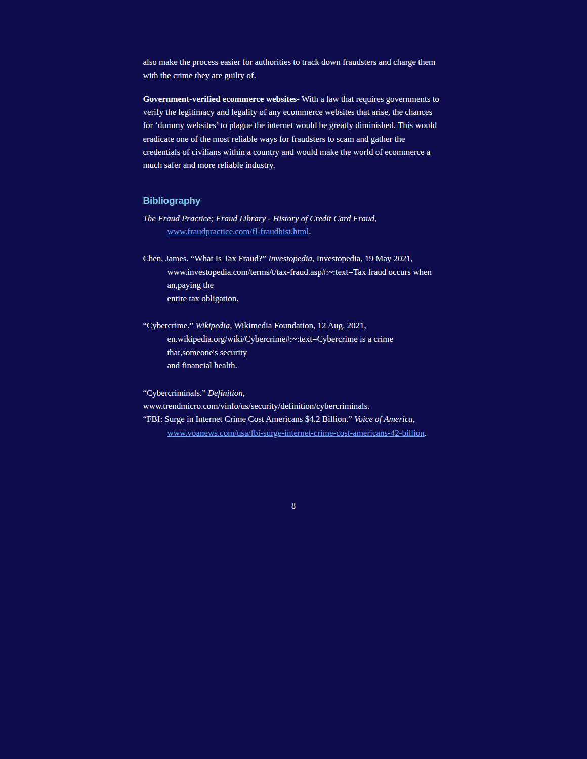also make the process easier for authorities to track down fraudsters and charge them with the crime they are guilty of.
Government-verified ecommerce websites- With a law that requires governments to verify the legitimacy and legality of any ecommerce websites that arise, the chances for ‘dummy websites’ to plague the internet would be greatly diminished. This would eradicate one of the most reliable ways for fraudsters to scam and gather the credentials of civilians within a country and would make the world of ecommerce a much safer and more reliable industry.
Bibliography
The Fraud Practice; Fraud Library - History of Credit Card Fraud,
www.fraudpractice.com/fl-fraudhist.html.
Chen, James. “What Is Tax Fraud?” Investopedia, Investopedia, 19 May 2021,
www.investopedia.com/terms/t/tax-fraud.asp#:~:text=Tax fraud occurs when an,paying the
entire tax obligation.
“Cybercrime.” Wikipedia, Wikimedia Foundation, 12 Aug. 2021,
en.wikipedia.org/wiki/Cybercrime#:~:text=Cybercrime is a crime that,someone's security
and financial health.
“Cybercriminals.” Definition, www.trendmicro.com/vinfo/us/security/definition/cybercriminals.
“FBI: Surge in Internet Crime Cost Americans $4.2 Billion.” Voice of America,
www.voanews.com/usa/fbi-surge-internet-crime-cost-americans-42-billion.
8